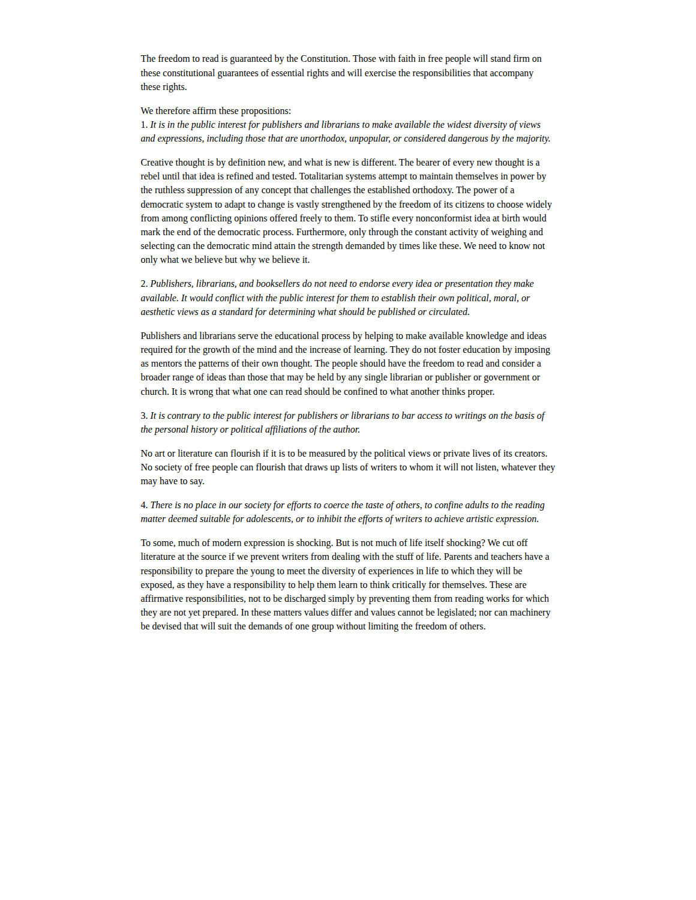The freedom to read is guaranteed by the Constitution. Those with faith in free people will stand firm on these constitutional guarantees of essential rights and will exercise the responsibilities that accompany these rights.
We therefore affirm these propositions:
1. It is in the public interest for publishers and librarians to make available the widest diversity of views and expressions, including those that are unorthodox, unpopular, or considered dangerous by the majority.
Creative thought is by definition new, and what is new is different. The bearer of every new thought is a rebel until that idea is refined and tested. Totalitarian systems attempt to maintain themselves in power by the ruthless suppression of any concept that challenges the established orthodoxy. The power of a democratic system to adapt to change is vastly strengthened by the freedom of its citizens to choose widely from among conflicting opinions offered freely to them. To stifle every nonconformist idea at birth would mark the end of the democratic process. Furthermore, only through the constant activity of weighing and selecting can the democratic mind attain the strength demanded by times like these. We need to know not only what we believe but why we believe it.
2. Publishers, librarians, and booksellers do not need to endorse every idea or presentation they make available. It would conflict with the public interest for them to establish their own political, moral, or aesthetic views as a standard for determining what should be published or circulated.
Publishers and librarians serve the educational process by helping to make available knowledge and ideas required for the growth of the mind and the increase of learning. They do not foster education by imposing as mentors the patterns of their own thought. The people should have the freedom to read and consider a broader range of ideas than those that may be held by any single librarian or publisher or government or church. It is wrong that what one can read should be confined to what another thinks proper.
3. It is contrary to the public interest for publishers or librarians to bar access to writings on the basis of the personal history or political affiliations of the author.
No art or literature can flourish if it is to be measured by the political views or private lives of its creators. No society of free people can flourish that draws up lists of writers to whom it will not listen, whatever they may have to say.
4. There is no place in our society for efforts to coerce the taste of others, to confine adults to the reading matter deemed suitable for adolescents, or to inhibit the efforts of writers to achieve artistic expression.
To some, much of modern expression is shocking. But is not much of life itself shocking? We cut off literature at the source if we prevent writers from dealing with the stuff of life. Parents and teachers have a responsibility to prepare the young to meet the diversity of experiences in life to which they will be exposed, as they have a responsibility to help them learn to think critically for themselves. These are affirmative responsibilities, not to be discharged simply by preventing them from reading works for which they are not yet prepared. In these matters values differ and values cannot be legislated; nor can machinery be devised that will suit the demands of one group without limiting the freedom of others.